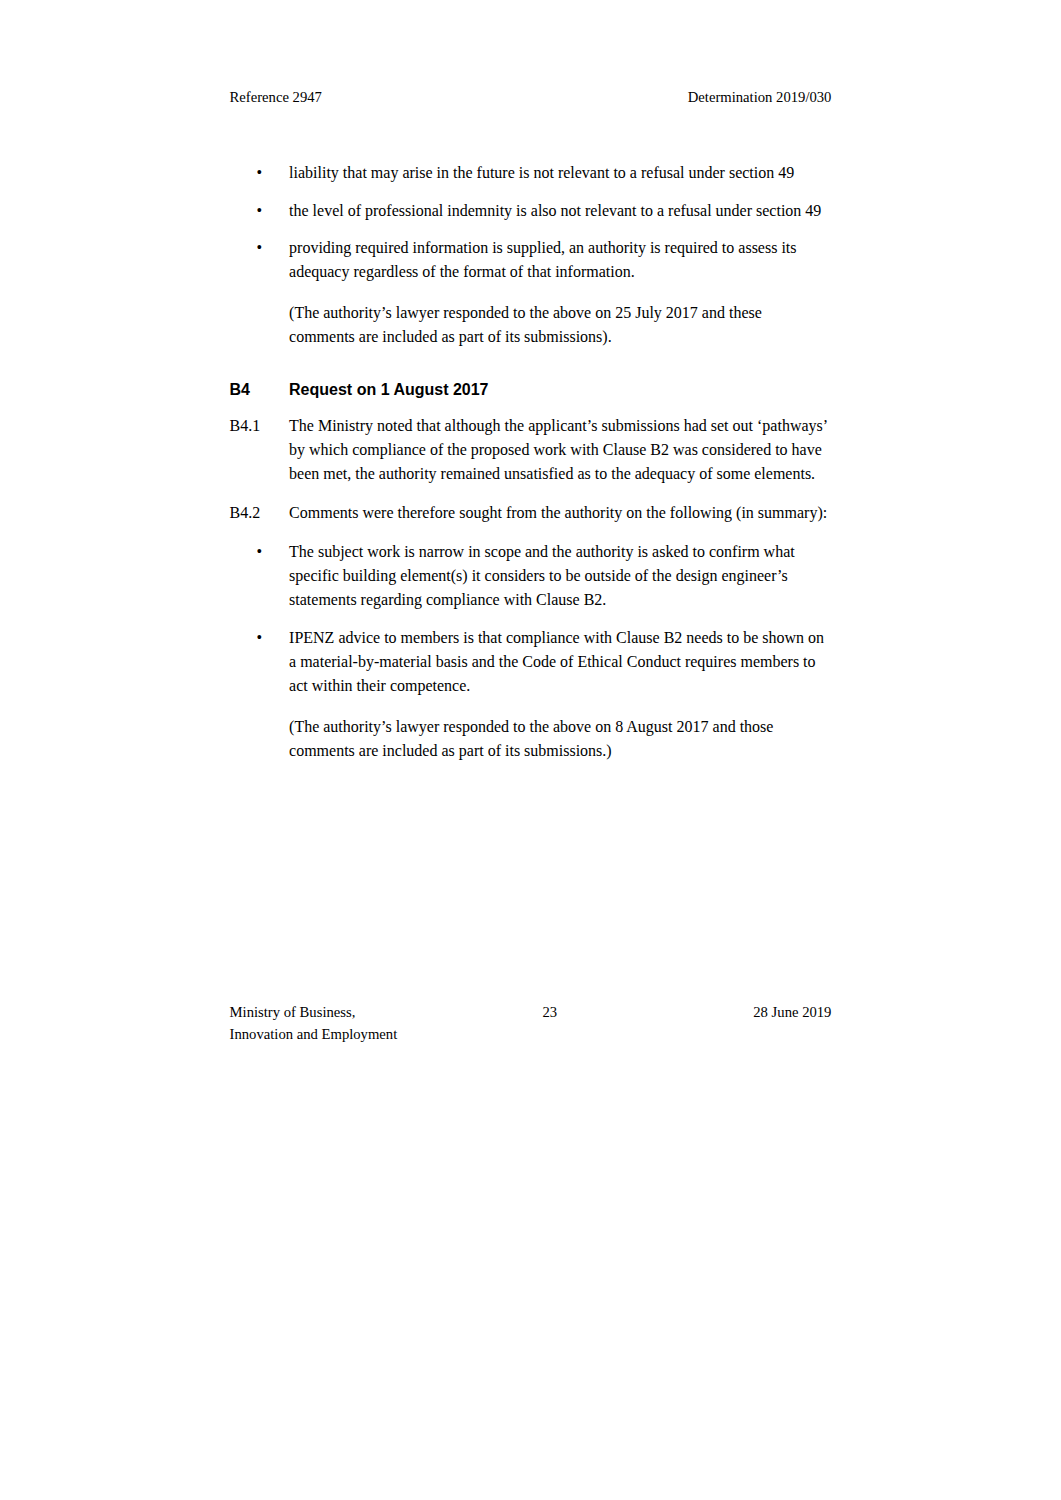Reference 2947
Determination 2019/030
liability that may arise in the future is not relevant to a refusal under section 49
the level of professional indemnity is also not relevant to a refusal under section 49
providing required information is supplied, an authority is required to assess its adequacy regardless of the format of that information.
(The authority’s lawyer responded to the above on 25 July 2017 and these comments are included as part of its submissions).
B4 Request on 1 August 2017
B4.1
The Ministry noted that although the applicant’s submissions had set out ‘pathways’ by which compliance of the proposed work with Clause B2 was considered to have been met, the authority remained unsatisfied as to the adequacy of some elements.
B4.2
Comments were therefore sought from the authority on the following (in summary):
The subject work is narrow in scope and the authority is asked to confirm what specific building element(s) it considers to be outside of the design engineer’s statements regarding compliance with Clause B2.
IPENZ advice to members is that compliance with Clause B2 needs to be shown on a material-by-material basis and the Code of Ethical Conduct requires members to act within their competence.
(The authority’s lawyer responded to the above on 8 August 2017 and those comments are included as part of its submissions.)
Ministry of Business,
Innovation and Employment
23
28 June 2019